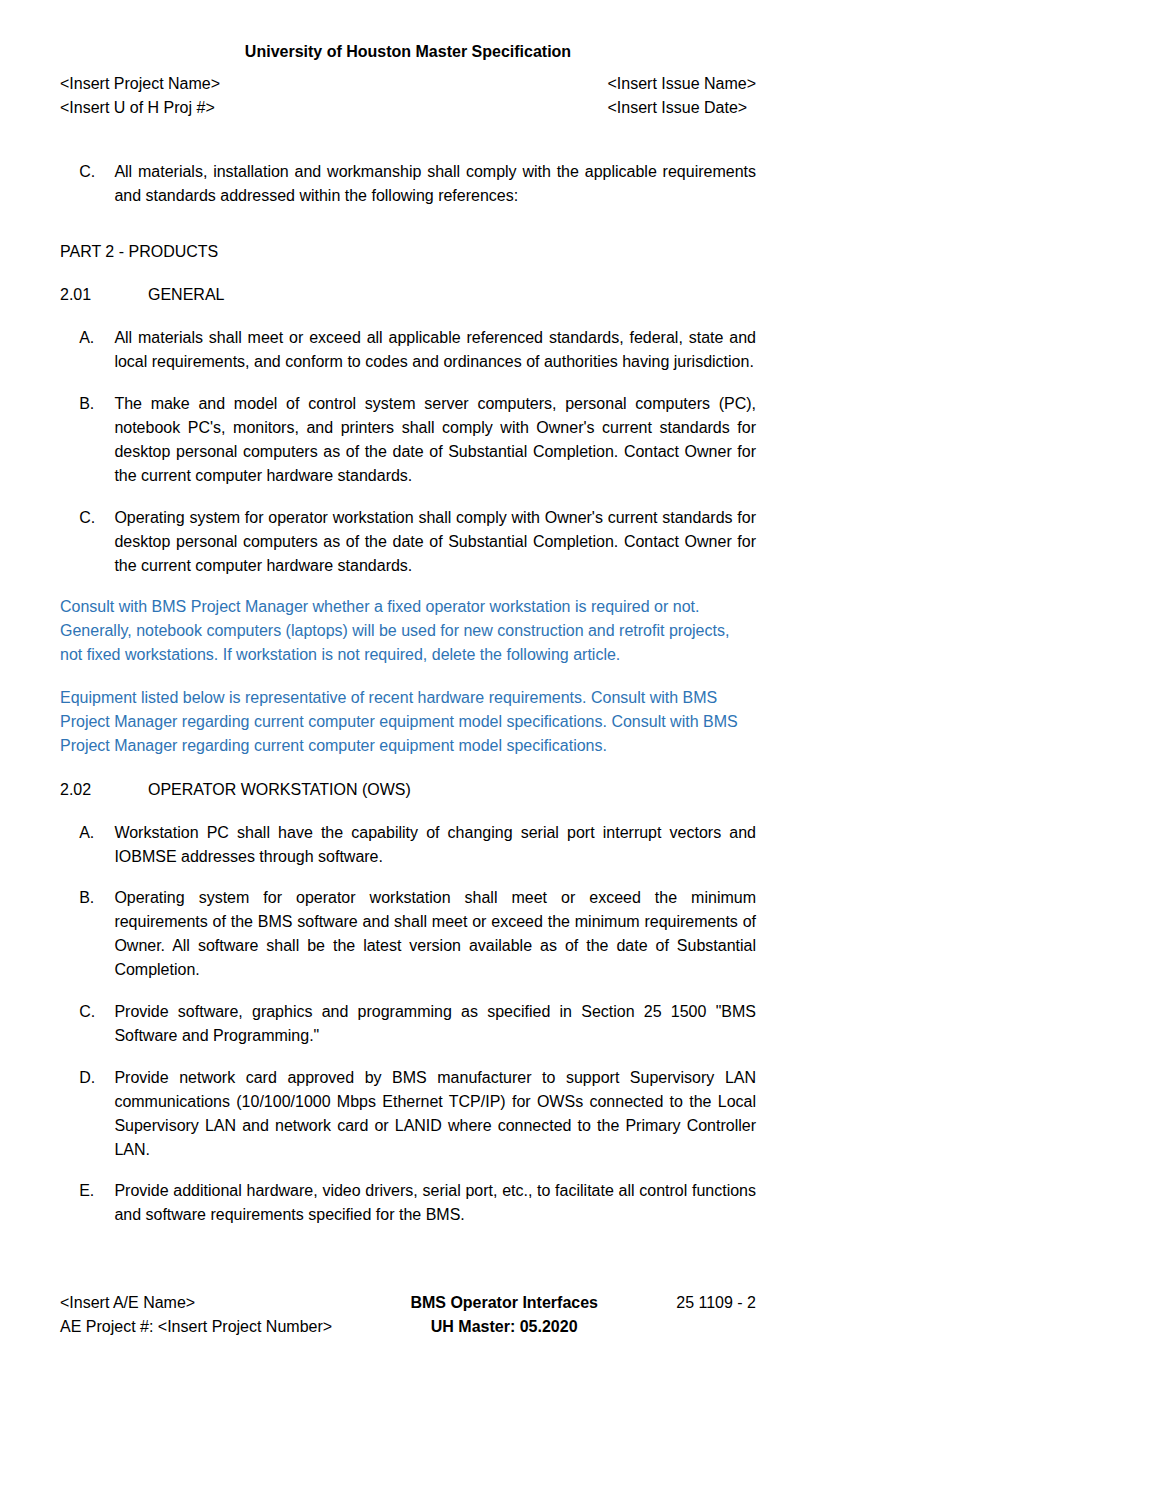University of Houston Master Specification
<Insert Project Name>
<Insert U of H Proj #>
<Insert Issue Name>
<Insert Issue Date>
C.
All materials, installation and workmanship shall comply with the applicable requirements and standards addressed within the following references:
PART 2 - PRODUCTS
2.01
GENERAL
A.
All materials shall meet or exceed all applicable referenced standards, federal, state and local requirements, and conform to codes and ordinances of authorities having jurisdiction.
B.
The make and model of control system server computers, personal computers (PC), notebook PC's, monitors, and printers shall comply with Owner's current standards for desktop personal computers as of the date of Substantial Completion. Contact Owner for the current computer hardware standards.
C.
Operating system for operator workstation shall comply with Owner's current standards for desktop personal computers as of the date of Substantial Completion. Contact Owner for the current computer hardware standards.
Consult with BMS Project Manager whether a fixed operator workstation is required or not. Generally, notebook computers (laptops) will be used for new construction and retrofit projects, not fixed workstations. If workstation is not required, delete the following article.
Equipment listed below is representative of recent hardware requirements. Consult with BMS Project Manager regarding current computer equipment model specifications. Consult with BMS Project Manager regarding current computer equipment model specifications.
2.02
OPERATOR WORKSTATION (OWS)
A.
Workstation PC shall have the capability of changing serial port interrupt vectors and IOBMSE addresses through software.
B.
Operating system for operator workstation shall meet or exceed the minimum requirements of the BMS software and shall meet or exceed the minimum requirements of Owner. All software shall be the latest version available as of the date of Substantial Completion.
C.
Provide software, graphics and programming as specified in Section 25 1500 "BMS Software and Programming."
D.
Provide network card approved by BMS manufacturer to support Supervisory LAN communications (10/100/1000 Mbps Ethernet TCP/IP) for OWSs connected to the Local Supervisory LAN and network card or LANID where connected to the Primary Controller LAN.
E.
Provide additional hardware, video drivers, serial port, etc., to facilitate all control functions and software requirements specified for the BMS.
<Insert A/E Name>
AE Project #: <Insert Project Number>
BMS Operator Interfaces
UH Master: 05.2020
25 1109 - 2